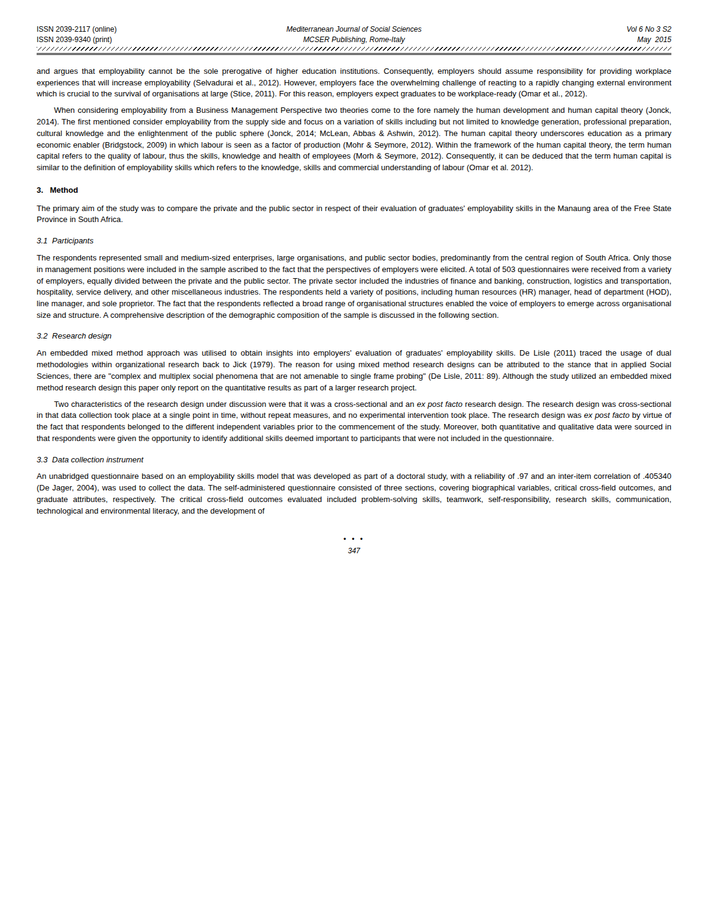| ISSN 2039-2117 (online) ISSN 2039-9340 (print) | Mediterranean Journal of Social Sciences MCSER Publishing, Rome-Italy | Vol 6 No 3 S2 May 2015 |
and argues that employability cannot be the sole prerogative of higher education institutions. Consequently, employers should assume responsibility for providing workplace experiences that will increase employability (Selvadurai et al., 2012). However, employers face the overwhelming challenge of reacting to a rapidly changing external environment which is crucial to the survival of organisations at large (Stice, 2011). For this reason, employers expect graduates to be workplace-ready (Omar et al., 2012).
When considering employability from a Business Management Perspective two theories come to the fore namely the human development and human capital theory (Jonck, 2014). The first mentioned consider employability from the supply side and focus on a variation of skills including but not limited to knowledge generation, professional preparation, cultural knowledge and the enlightenment of the public sphere (Jonck, 2014; McLean, Abbas & Ashwin, 2012). The human capital theory underscores education as a primary economic enabler (Bridgstock, 2009) in which labour is seen as a factor of production (Mohr & Seymore, 2012). Within the framework of the human capital theory, the term human capital refers to the quality of labour, thus the skills, knowledge and health of employees (Morh & Seymore, 2012). Consequently, it can be deduced that the term human capital is similar to the definition of employability skills which refers to the knowledge, skills and commercial understanding of labour (Omar et al. 2012).
3. Method
The primary aim of the study was to compare the private and the public sector in respect of their evaluation of graduates' employability skills in the Manaung area of the Free State Province in South Africa.
3.1 Participants
The respondents represented small and medium-sized enterprises, large organisations, and public sector bodies, predominantly from the central region of South Africa. Only those in management positions were included in the sample ascribed to the fact that the perspectives of employers were elicited. A total of 503 questionnaires were received from a variety of employers, equally divided between the private and the public sector. The private sector included the industries of finance and banking, construction, logistics and transportation, hospitality, service delivery, and other miscellaneous industries. The respondents held a variety of positions, including human resources (HR) manager, head of department (HOD), line manager, and sole proprietor. The fact that the respondents reflected a broad range of organisational structures enabled the voice of employers to emerge across organisational size and structure. A comprehensive description of the demographic composition of the sample is discussed in the following section.
3.2 Research design
An embedded mixed method approach was utilised to obtain insights into employers' evaluation of graduates' employability skills. De Lisle (2011) traced the usage of dual methodologies within organizational research back to Jick (1979). The reason for using mixed method research designs can be attributed to the stance that in applied Social Sciences, there are "complex and multiplex social phenomena that are not amenable to single frame probing" (De Lisle, 2011: 89). Although the study utilized an embedded mixed method research design this paper only report on the quantitative results as part of a larger research project.
Two characteristics of the research design under discussion were that it was a cross-sectional and an ex post facto research design. The research design was cross-sectional in that data collection took place at a single point in time, without repeat measures, and no experimental intervention took place. The research design was ex post facto by virtue of the fact that respondents belonged to the different independent variables prior to the commencement of the study. Moreover, both quantitative and qualitative data were sourced in that respondents were given the opportunity to identify additional skills deemed important to participants that were not included in the questionnaire.
3.3 Data collection instrument
An unabridged questionnaire based on an employability skills model that was developed as part of a doctoral study, with a reliability of .97 and an inter-item correlation of .405340 (De Jager, 2004), was used to collect the data. The self-administered questionnaire consisted of three sections, covering biographical variables, critical cross-field outcomes, and graduate attributes, respectively. The critical cross-field outcomes evaluated included problem-solving skills, teamwork, self-responsibility, research skills, communication, technological and environmental literacy, and the development of
• • •
347